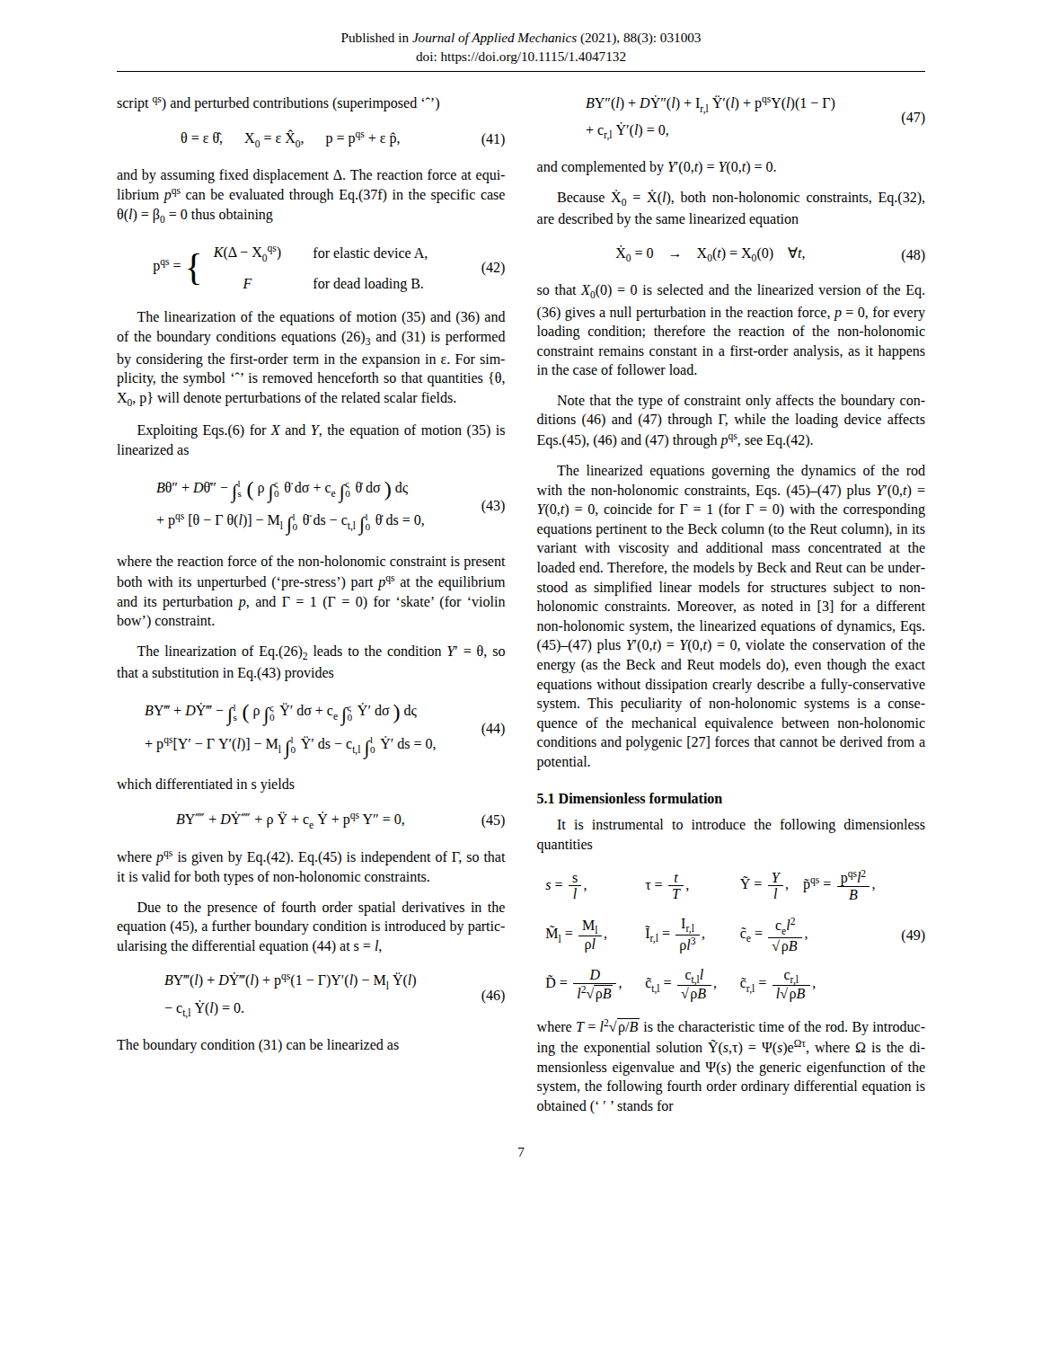Published in Journal of Applied Mechanics (2021), 88(3): 031003 doi: https://doi.org/10.1115/1.4047132
script qs) and perturbed contributions (superimposed ‘ˆ’)
θ = ε θ̂, X0 = ε X̂0, p = pqs + ε p̂,
(41)
and by assuming fixed displacement Δ. The reaction force at equilibrium pqs can be evaluated through Eq.(37f) in the specific case θ(l) = β0 = 0 thus obtaining
pqs = { K(Δ − X0qs) for elastic device A, Ffor dead loading B.
(42)
The linearization of the equations of motion (35) and (36) and of the boundary conditions equations (26)3 and (31) is performed by considering the first-order term in the expansion in ε. For simplicity, the symbol ‘ˆ’ is removed henceforth so that quantities {θ, X0, p} will denote perturbations of the related scalar fields.
Exploiting Eqs.(6) for X and Y, the equation of motion (35) is linearized as
Bθ″ + Dθ̇″ − ∫ls ( ρ ∫ς 0 θ̈ dσ + ce ∫ς 0 θ̇ dσ ) dς + pqs [θ − Γ θ(l)] − Ml ∫l 0 θ̈ ds − ct,l ∫l 0 θ̇ ds = 0,
(43)
where the reaction force of the non-holonomic constraint is present both with its unperturbed (‘pre-stress’) part pqs at the equilibrium and its perturbation p, and Γ = 1 (Γ = 0) for ‘skate’ (for ‘violin bow’) constraint.
The linearization of Eq.(26)2 leads to the condition Y′ = θ, so that a substitution in Eq.(43) provides
BY‴ + DẎ‴ − ∫ls ( ρ ∫ς 0 Ÿ′ dσ + ce ∫ς 0 Ẏ′ dσ ) dς + pqs[Y′ − Γ Y′(l)] − Ml ∫l 0 Ÿ′ ds − ct,l ∫l 0 Ẏ′ ds = 0,
(44)
which differentiated in s yields
BY⁗ + DẎ⁗ + ρ Ÿ + ce Ẏ + pqs Y″ = 0,
(45)
where pqs is given by Eq.(42). Eq.(45) is independent of Γ, so that it is valid for both types of non-holonomic constraints.
Due to the presence of fourth order spatial derivatives in the equation (45), a further boundary condition is introduced by particularising the differential equation (44) at s = l,
BY‴(l) + DẎ‴(l) + pqs(1 − Γ)Y′(l) − Ml Ÿ(l) − ct,l Ẏ(l) = 0.
(46)
The boundary condition (31) can be linearized as
BY″(l) + DẎ″(l) + Ir,l Ÿ′(l) + pqsY(l)(1 − Γ) + cr,l Ẏ′(l) = 0,
(47)
and complemented by Y′(0,t) = Y(0,t) = 0.
Because Ẋ0 = Ẋ(l), both non-holonomic constraints, Eq.(32), are described by the same linearized equation
Ẋ0 = 0 → X0(t) = X0(0) ∀t,
(48)
so that X0(0) = 0 is selected and the linearized version of the Eq.(36) gives a null perturbation in the reaction force, p = 0, for every loading condition; therefore the reaction of the non-holonomic constraint remains constant in a first-order analysis, as it happens in the case of follower load.
Note that the type of constraint only affects the boundary conditions (46) and (47) through Γ, while the loading device affects Eqs.(45), (46) and (47) through pqs, see Eq.(42).
The linearized equations governing the dynamics of the rod with the non-holonomic constraints, Eqs. (45)–(47) plus Y′(0,t) = Y(0,t) = 0, coincide for Γ = 1 (for Γ = 0) with the corresponding equations pertinent to the Beck column (to the Reut column), in its variant with viscosity and additional mass concentrated at the loaded end. Therefore, the models by Beck and Reut can be understood as simplified linear models for structures subject to non-holonomic constraints. Moreover, as noted in [3] for a different non-holonomic system, the linearized equations of dynamics, Eqs. (45)–(47) plus Y′(0,t) = Y(0,t) = 0, violate the conservation of the energy (as the Beck and Reut models do), even though the exact equations without dissipation crearly describe a fully-conservative system. This peculiarity of non-holonomic systems is a consequence of the mechanical equivalence between non-holonomic conditions and polygenic [27] forces that cannot be derived from a potential.
5.1 Dimensionless formulation
It is instrumental to introduce the following dimensionless quantities
s = sl, τ = tT, Ỹ = Yl, p̃qs = pqsl2 B, M̃l = Ml ρl, Ĩr,l = Ir,l ρl3, c̃e = cel2√ρB, D̃ = Dl2√ρB, c̃t,l = ct,ll√ρB, c̃r,l = cr,l l√ρB,
(49)
where T = l2√ρ/B is the characteristic time of the rod. By introducing the exponential solution Ỹ(s,τ) = Ψ(s)eΩτ, where Ω is the dimensionless eigenvalue and Ψ(s) the generic eigenfunction of the system, the following fourth order ordinary differential equation is obtained (‘ ′ ’ stands for
7